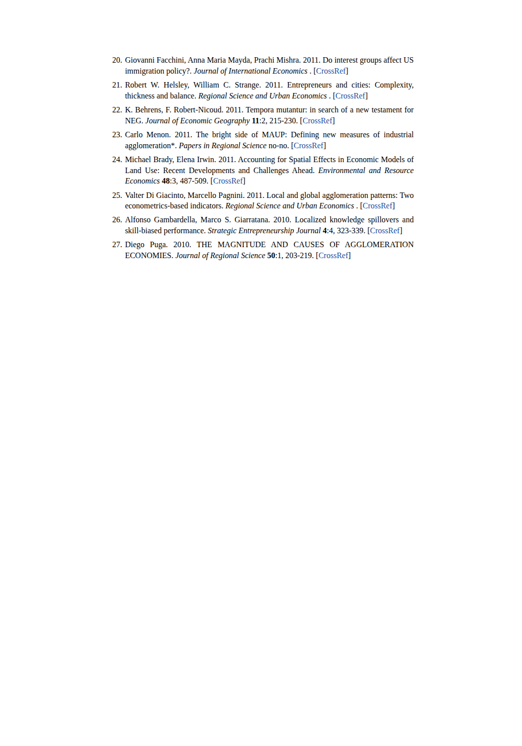Giovanni Facchini, Anna Maria Mayda, Prachi Mishra. 2011. Do interest groups affect US immigration policy?. Journal of International Economics . [CrossRef]
Robert W. Helsley, William C. Strange. 2011. Entrepreneurs and cities: Complexity, thickness and balance. Regional Science and Urban Economics . [CrossRef]
K. Behrens, F. Robert-Nicoud. 2011. Tempora mutantur: in search of a new testament for NEG. Journal of Economic Geography 11:2, 215-230. [CrossRef]
Carlo Menon. 2011. The bright side of MAUP: Defining new measures of industrial agglomeration*. Papers in Regional Science no-no. [CrossRef]
Michael Brady, Elena Irwin. 2011. Accounting for Spatial Effects in Economic Models of Land Use: Recent Developments and Challenges Ahead. Environmental and Resource Economics 48:3, 487-509. [CrossRef]
Valter Di Giacinto, Marcello Pagnini. 2011. Local and global agglomeration patterns: Two econometrics-based indicators. Regional Science and Urban Economics . [CrossRef]
Alfonso Gambardella, Marco S. Giarratana. 2010. Localized knowledge spillovers and skill-biased performance. Strategic Entrepreneurship Journal 4:4, 323-339. [CrossRef]
Diego Puga. 2010. THE MAGNITUDE AND CAUSES OF AGGLOMERATION ECONOMIES. Journal of Regional Science 50:1, 203-219. [CrossRef]